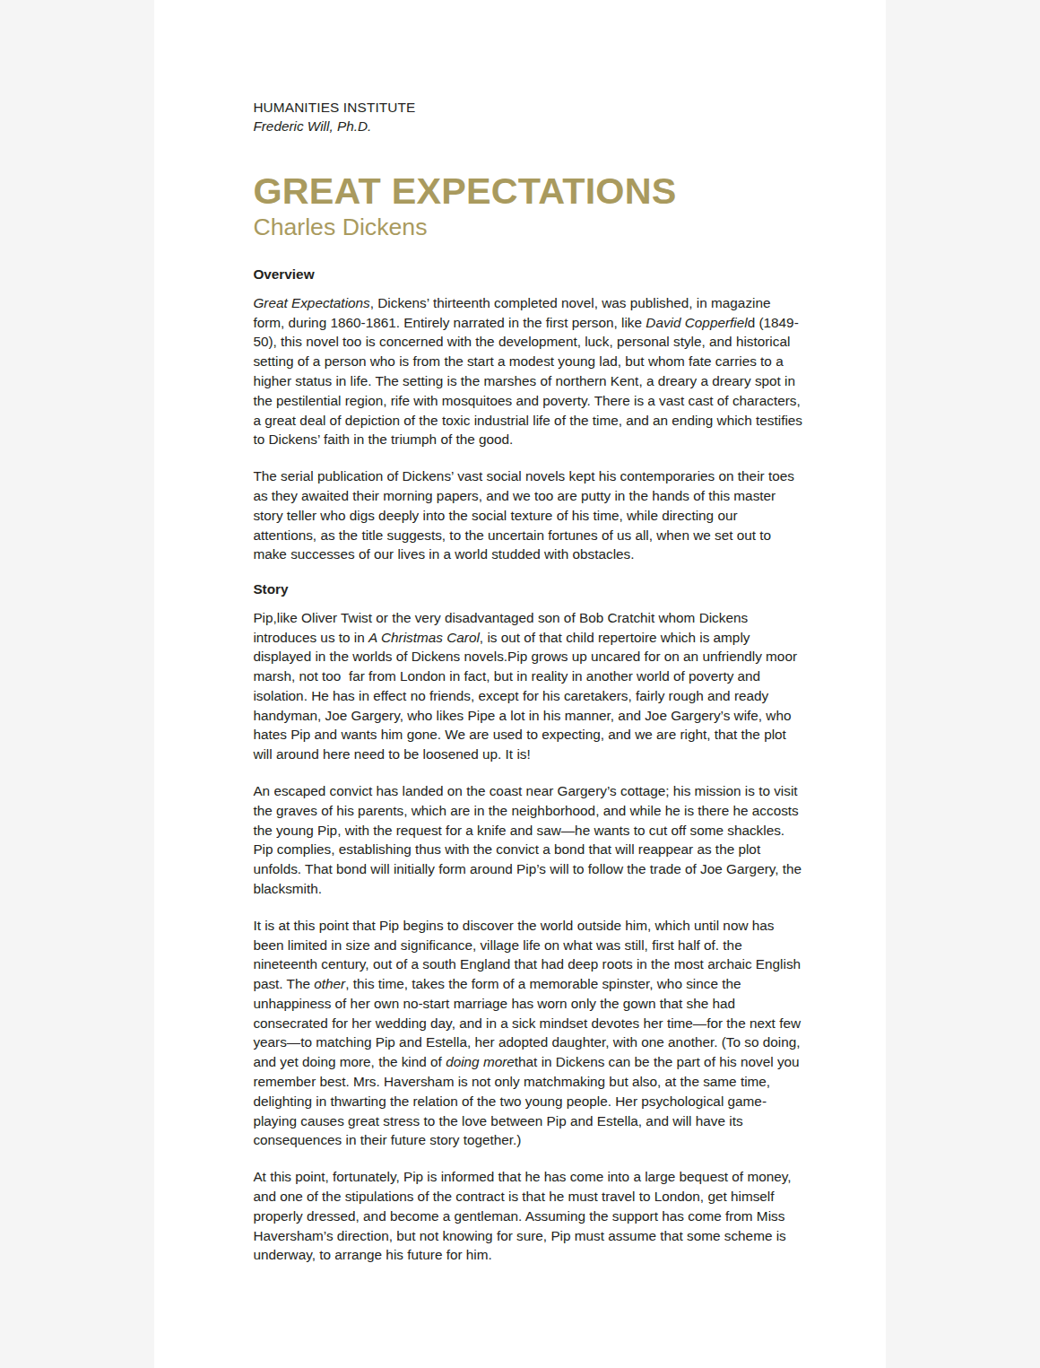HUMANITIES INSTITUTE
Frederic Will, Ph.D.
GREAT EXPECTATIONS
Charles Dickens
Overview
Great Expectations, Dickens’ thirteenth completed novel, was published, in magazine form, during 1860-1861. Entirely narrated in the first person, like David Copperfield (1849-50), this novel too is concerned with the development, luck, personal style, and historical setting of a person who is from the start a modest young lad, but whom fate carries to a higher status in life. The setting is the marshes of northern Kent, a dreary a dreary spot in the pestilential region, rife with mosquitoes and poverty. There is a vast cast of characters, a great deal of depiction of the toxic industrial life of the time, and an ending which testifies to Dickens’ faith in the triumph of the good.
The serial publication of Dickens’ vast social novels kept his contemporaries on their toes as they awaited their morning papers, and we too are putty in the hands of this master story teller who digs deeply into the social texture of his time, while directing our attentions, as the title suggests, to the uncertain fortunes of us all, when we set out to make successes of our lives in a world studded with obstacles.
Story
Pip,like Oliver Twist or the very disadvantaged son of Bob Cratchit whom Dickens introduces us to in A Christmas Carol, is out of that child repertoire which is amply displayed in the worlds of Dickens novels.Pip grows up uncared for on an unfriendly moor marsh, not too far from London in fact, but in reality in another world of poverty and isolation. He has in effect no friends, except for his caretakers, fairly rough and ready handyman, Joe Gargery, who likes Pipe a lot in his manner, and Joe Gargery’s wife, who hates Pip and wants him gone. We are used to expecting, and we are right, that the plot will around here need to be loosened up. It is!
An escaped convict has landed on the coast near Gargery’s cottage; his mission is to visit the graves of his parents, which are in the neighborhood, and while he is there he accosts the young Pip, with the request for a knife and saw—he wants to cut off some shackles. Pip complies, establishing thus with the convict a bond that will reappear as the plot unfolds. That bond will initially form around Pip’s will to follow the trade of Joe Gargery, the blacksmith.
It is at this point that Pip begins to discover the world outside him, which until now has been limited in size and significance, village life on what was still, first half of. the nineteenth century, out of a south England that had deep roots in the most archaic English past. The other, this time, takes the form of a memorable spinster, who since the unhappiness of her own no-start marriage has worn only the gown that she had consecrated for her wedding day, and in a sick mindset devotes her time—for the next few years—to matching Pip and Estella, her adopted daughter, with one another. (To so doing, and yet doing more, the kind of doing morethat in Dickens can be the part of his novel you remember best. Mrs. Haversham is not only matchmaking but also, at the same time, delighting in thwarting the relation of the two young people. Her psychological game-playing causes great stress to the love between Pip and Estella, and will have its consequences in their future story together.)
At this point, fortunately, Pip is informed that he has come into a large bequest of money, and one of the stipulations of the contract is that he must travel to London, get himself properly dressed, and become a gentleman. Assuming the support has come from Miss Haversham’s direction, but not knowing for sure, Pip must assume that some scheme is underway, to arrange his future for him.